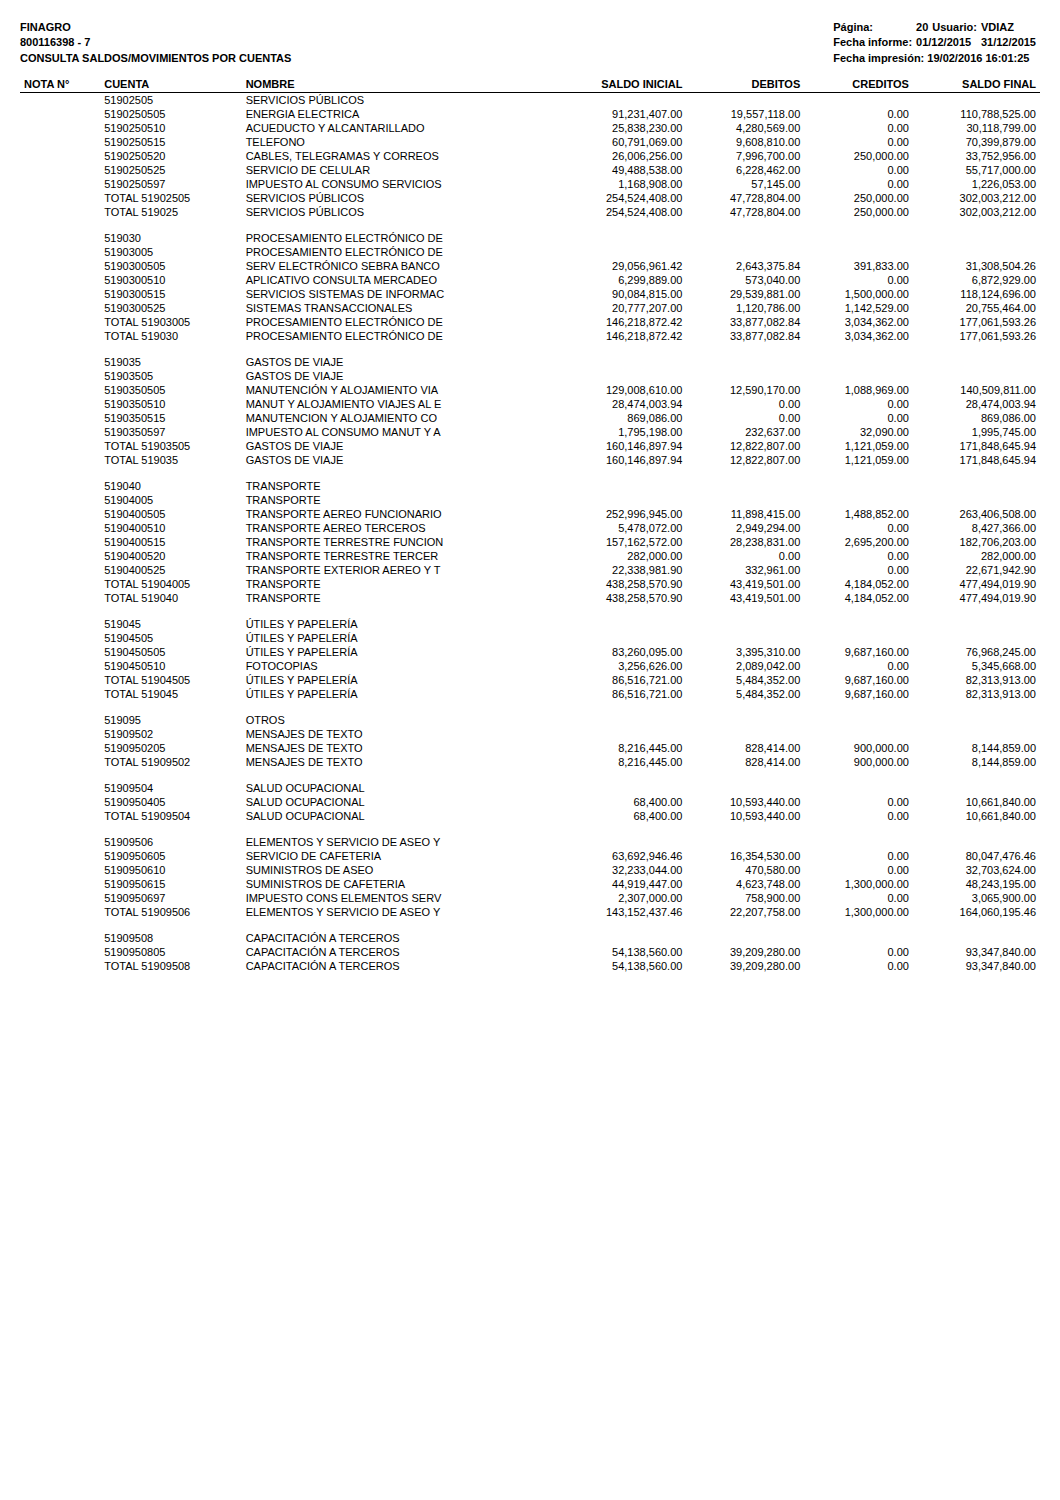FINAGRO
800116398 - 7
CONSULTA SALDOS/MOVIMIENTOS POR CUENTAS
| Página: | 20 | Usuario: | VDIAZ |
| Fecha informe: | 01/12/2015 | 31/12/2015 |
| Fecha impresión: 19/02/2016 16:01:25 |
| NOTA N° | CUENTA | NOMBRE | SALDO INICIAL | DEBITOS | CREDITOS | SALDO FINAL |
| --- | --- | --- | --- | --- | --- | --- |
| | 51902505 | SERVICIOS PÚBLICOS | | | | |
| | 5190250505 | ENERGIA ELECTRICA | 91,231,407.00 | 19,557,118.00 | 0.00 | 110,788,525.00 |
| | 5190250510 | ACUEDUCTO Y ALCANTARILLADO | 25,838,230.00 | 4,280,569.00 | 0.00 | 30,118,799.00 |
| | 5190250515 | TELEFONO | 60,791,069.00 | 9,608,810.00 | 0.00 | 70,399,879.00 |
| | 5190250520 | CABLES, TELEGRAMAS Y CORREOS | 26,006,256.00 | 7,996,700.00 | 250,000.00 | 33,752,956.00 |
| | 5190250525 | SERVICIO DE CELULAR | 49,488,538.00 | 6,228,462.00 | 0.00 | 55,717,000.00 |
| | 5190250597 | IMPUESTO AL CONSUMO SERVICIOS | 1,168,908.00 | 57,145.00 | 0.00 | 1,226,053.00 |
| | TOTAL 51902505 | SERVICIOS PÚBLICOS | 254,524,408.00 | 47,728,804.00 | 250,000.00 | 302,003,212.00 |
| | TOTAL 519025 | SERVICIOS PÚBLICOS | 254,524,408.00 | 47,728,804.00 | 250,000.00 | 302,003,212.00 |
| | 519030 | PROCESAMIENTO ELECTRÓNICO DE | | | | |
| | 51903005 | PROCESAMIENTO ELECTRÓNICO DE | | | | |
| | 5190300505 | SERV ELECTRÓNICO SEBRA BANCO | 29,056,961.42 | 2,643,375.84 | 391,833.00 | 31,308,504.26 |
| | 5190300510 | APLICATIVO CONSULTA MERCADEO | 6,299,889.00 | 573,040.00 | 0.00 | 6,872,929.00 |
| | 5190300515 | SERVICIOS SISTEMAS DE INFORMAC | 90,084,815.00 | 29,539,881.00 | 1,500,000.00 | 118,124,696.00 |
| | 5190300525 | SISTEMAS TRANSACCIONALES | 20,777,207.00 | 1,120,786.00 | 1,142,529.00 | 20,755,464.00 |
| | TOTAL 51903005 | PROCESAMIENTO ELECTRÓNICO DE | 146,218,872.42 | 33,877,082.84 | 3,034,362.00 | 177,061,593.26 |
| | TOTAL 519030 | PROCESAMIENTO ELECTRÓNICO DE | 146,218,872.42 | 33,877,082.84 | 3,034,362.00 | 177,061,593.26 |
| | 519035 | GASTOS DE VIAJE | | | | |
| | 51903505 | GASTOS DE VIAJE | | | | |
| | 5190350505 | MANUTENCIÓN Y ALOJAMIENTO VIA | 129,008,610.00 | 12,590,170.00 | 1,088,969.00 | 140,509,811.00 |
| | 5190350510 | MANUT Y ALOJAMIENTO VIAJES AL E | 28,474,003.94 | 0.00 | 0.00 | 28,474,003.94 |
| | 5190350515 | MANUTENCION Y ALOJAMIENTO CO | 869,086.00 | 0.00 | 0.00 | 869,086.00 |
| | 5190350597 | IMPUESTO AL CONSUMO MANUT Y A | 1,795,198.00 | 232,637.00 | 32,090.00 | 1,995,745.00 |
| | TOTAL 51903505 | GASTOS DE VIAJE | 160,146,897.94 | 12,822,807.00 | 1,121,059.00 | 171,848,645.94 |
| | TOTAL 519035 | GASTOS DE VIAJE | 160,146,897.94 | 12,822,807.00 | 1,121,059.00 | 171,848,645.94 |
| | 519040 | TRANSPORTE | | | | |
| | 51904005 | TRANSPORTE | | | | |
| | 5190400505 | TRANSPORTE AEREO FUNCIONARIO | 252,996,945.00 | 11,898,415.00 | 1,488,852.00 | 263,406,508.00 |
| | 5190400510 | TRANSPORTE AEREO TERCEROS | 5,478,072.00 | 2,949,294.00 | 0.00 | 8,427,366.00 |
| | 5190400515 | TRANSPORTE TERRESTRE FUNCION | 157,162,572.00 | 28,238,831.00 | 2,695,200.00 | 182,706,203.00 |
| | 5190400520 | TRANSPORTE TERRESTRE TERCER | 282,000.00 | 0.00 | 0.00 | 282,000.00 |
| | 5190400525 | TRANSPORTE EXTERIOR AEREO Y T | 22,338,981.90 | 332,961.00 | 0.00 | 22,671,942.90 |
| | TOTAL 51904005 | TRANSPORTE | 438,258,570.90 | 43,419,501.00 | 4,184,052.00 | 477,494,019.90 |
| | TOTAL 519040 | TRANSPORTE | 438,258,570.90 | 43,419,501.00 | 4,184,052.00 | 477,494,019.90 |
| | 519045 | ÚTILES Y PAPELERÍA | | | | |
| | 51904505 | ÚTILES Y PAPELERÍA | | | | |
| | 5190450505 | ÚTILES Y PAPELERÍA | 83,260,095.00 | 3,395,310.00 | 9,687,160.00 | 76,968,245.00 |
| | 5190450510 | FOTOCOPIAS | 3,256,626.00 | 2,089,042.00 | 0.00 | 5,345,668.00 |
| | TOTAL 51904505 | ÚTILES Y PAPELERÍA | 86,516,721.00 | 5,484,352.00 | 9,687,160.00 | 82,313,913.00 |
| | TOTAL 519045 | ÚTILES Y PAPELERÍA | 86,516,721.00 | 5,484,352.00 | 9,687,160.00 | 82,313,913.00 |
| | 519095 | OTROS | | | | |
| | 51909502 | MENSAJES DE TEXTO | | | | |
| | 5190950205 | MENSAJES DE TEXTO | 8,216,445.00 | 828,414.00 | 900,000.00 | 8,144,859.00 |
| | TOTAL 51909502 | MENSAJES DE TEXTO | 8,216,445.00 | 828,414.00 | 900,000.00 | 8,144,859.00 |
| | 51909504 | SALUD OCUPACIONAL | | | | |
| | 5190950405 | SALUD OCUPACIONAL | 68,400.00 | 10,593,440.00 | 0.00 | 10,661,840.00 |
| | TOTAL 51909504 | SALUD OCUPACIONAL | 68,400.00 | 10,593,440.00 | 0.00 | 10,661,840.00 |
| | 51909506 | ELEMENTOS Y SERVICIO DE ASEO Y | | | | |
| | 5190950605 | SERVICIO DE CAFETERIA | 63,692,946.46 | 16,354,530.00 | 0.00 | 80,047,476.46 |
| | 5190950610 | SUMINISTROS DE ASEO | 32,233,044.00 | 470,580.00 | 0.00 | 32,703,624.00 |
| | 5190950615 | SUMINISTROS DE CAFETERIA | 44,919,447.00 | 4,623,748.00 | 1,300,000.00 | 48,243,195.00 |
| | 5190950697 | IMPUESTO CONS ELEMENTOS SERV | 2,307,000.00 | 758,900.00 | 0.00 | 3,065,900.00 |
| | TOTAL 51909506 | ELEMENTOS Y SERVICIO DE ASEO Y | 143,152,437.46 | 22,207,758.00 | 1,300,000.00 | 164,060,195.46 |
| | 51909508 | CAPACITACIÓN A TERCEROS | | | | |
| | 5190950805 | CAPACITACIÓN A TERCEROS | 54,138,560.00 | 39,209,280.00 | 0.00 | 93,347,840.00 |
| | TOTAL 51909508 | CAPACITACIÓN A TERCEROS | 54,138,560.00 | 39,209,280.00 | 0.00 | 93,347,840.00 |